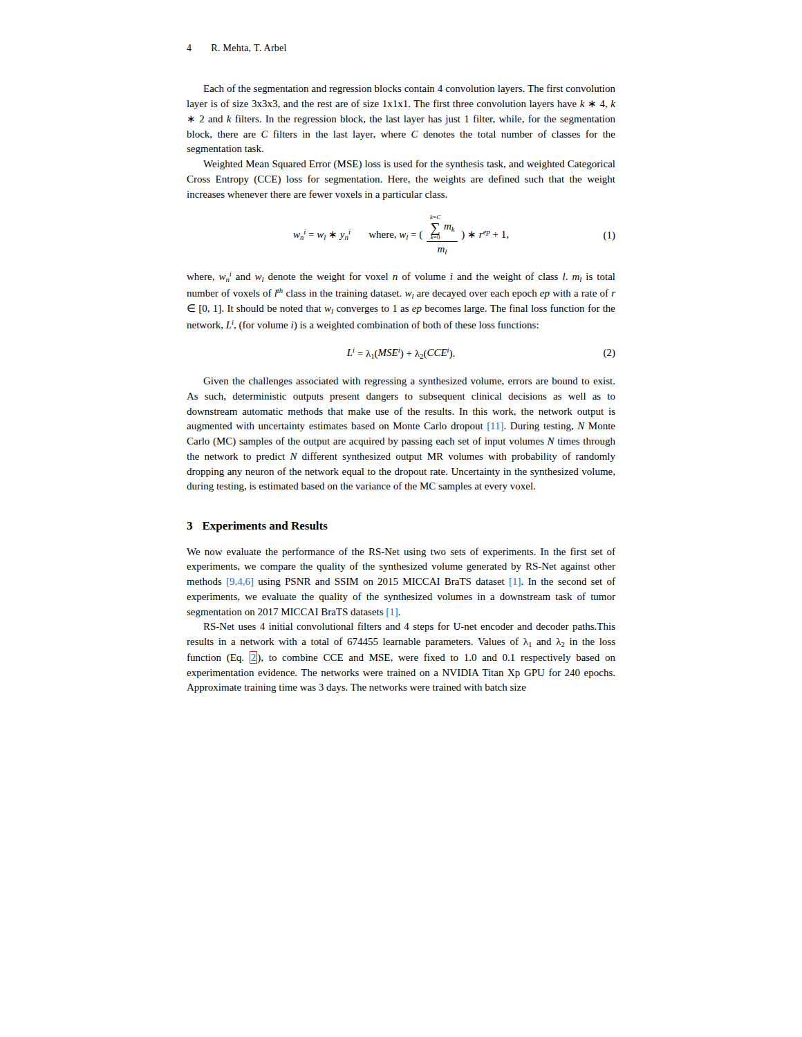4 R. Mehta, T. Arbel
Each of the segmentation and regression blocks contain 4 convolution layers. The first convolution layer is of size 3x3x3, and the rest are of size 1x1x1. The first three convolution layers have k ∗ 4, k ∗ 2 and k filters. In the regression block, the last layer has just 1 filter, while, for the segmentation block, there are C filters in the last layer, where C denotes the total number of classes for the segmentation task.
Weighted Mean Squared Error (MSE) loss is used for the synthesis task, and weighted Categorical Cross Entropy (CCE) loss for segmentation. Here, the weights are defined such that the weight increases whenever there are fewer voxels in a particular class.
wni = wl ∗ yni where, wl = ( k=C∑k=0 mk ml ) ∗ rep + 1, (1)
where, wni and wl denote the weight for voxel n of volume i and the weight of class l. ml is total number of voxels of lth class in the training dataset. wl are decayed over each epoch ep with a rate of r ∈ [0, 1]. It should be noted that wl converges to 1 as ep becomes large. The final loss function for the network, Li, (for volume i) is a weighted combination of both of these loss functions:
Li = λ1(MSEi) + λ2(CCEi). (2)
Given the challenges associated with regressing a synthesized volume, errors are bound to exist. As such, deterministic outputs present dangers to subsequent clinical decisions as well as to downstream automatic methods that make use of the results. In this work, the network output is augmented with uncertainty estimates based on Monte Carlo dropout [11]. During testing, N Monte Carlo (MC) samples of the output are acquired by passing each set of input volumes N times through the network to predict N different synthesized output MR volumes with probability of randomly dropping any neuron of the network equal to the dropout rate. Uncertainty in the synthesized volume, during testing, is estimated based on the variance of the MC samples at every voxel.
3 Experiments and Results
We now evaluate the performance of the RS-Net using two sets of experiments. In the first set of experiments, we compare the quality of the synthesized volume generated by RS-Net against other methods [9,4,6] using PSNR and SSIM on 2015 MICCAI BraTS dataset [1]. In the second set of experiments, we evaluate the quality of the synthesized volumes in a downstream task of tumor segmentation on 2017 MICCAI BraTS datasets [1].
RS-Net uses 4 initial convolutional filters and 4 steps for U-net encoder and decoder paths.This results in a network with a total of 674455 learnable parameters. Values of λ1 and λ2 in the loss function (Eq. 2), to combine CCE and MSE, were fixed to 1.0 and 0.1 respectively based on experimentation evidence. The networks were trained on a NVIDIA Titan Xp GPU for 240 epochs. Approximate training time was 3 days. The networks were trained with batch size